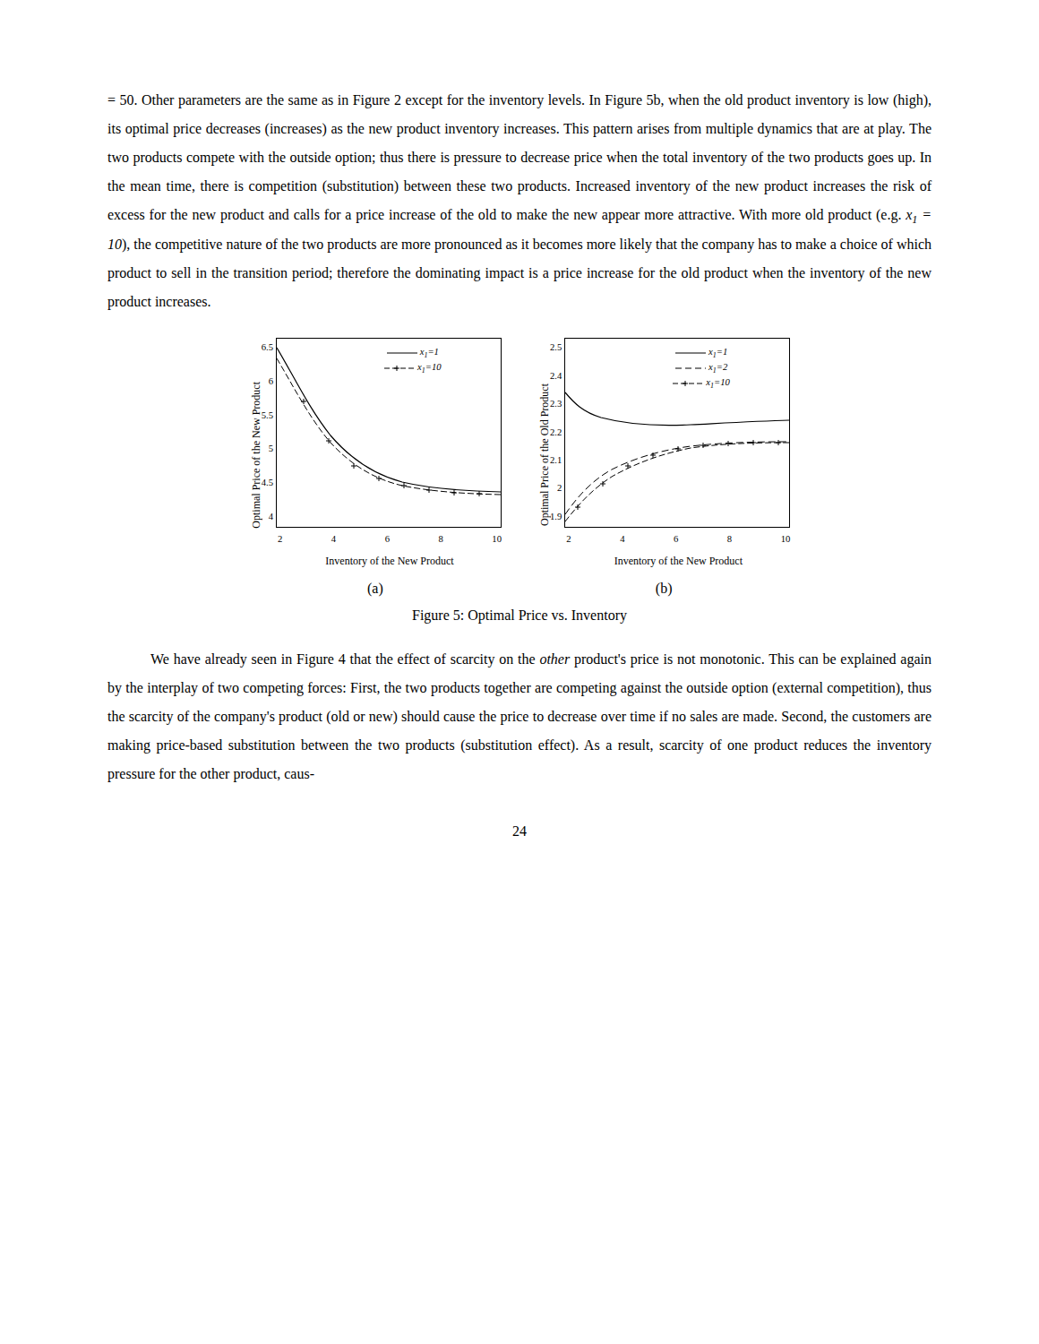= 50. Other parameters are the same as in Figure 2 except for the inventory levels. In Figure 5b, when the old product inventory is low (high), its optimal price decreases (increases) as the new product inventory increases. This pattern arises from multiple dynamics that are at play. The two products compete with the outside option; thus there is pressure to decrease price when the total inventory of the two products goes up. In the mean time, there is competition (substitution) between these two products. Increased inventory of the new product increases the risk of excess for the new product and calls for a price increase of the old to make the new appear more attractive. With more old product (e.g. x1 = 10), the competitive nature of the two products are more pronounced as it becomes more likely that the company has to make a choice of which product to sell in the transition period; therefore the dominating impact is a price increase for the old product when the inventory of the new product increases.
Optimal Price of the New Product
6.565.554.54
x1=1
x1=10
246810
Inventory of the New Product
(a)
Optimal Price of the Old Product
2.52.42.32.22.121.9
x1=1
x1=2
x1=10
246810
Inventory of the New Product
(b)
Figure 5: Optimal Price vs. Inventory
We have already seen in Figure 4 that the effect of scarcity on the other product's price is not monotonic. This can be explained again by the interplay of two competing forces: First, the two products together are competing against the outside option (external competition), thus the scarcity of the company's product (old or new) should cause the price to decrease over time if no sales are made. Second, the customers are making price-based substitution between the two products (substitution effect). As a result, scarcity of one product reduces the inventory pressure for the other product, caus-
24